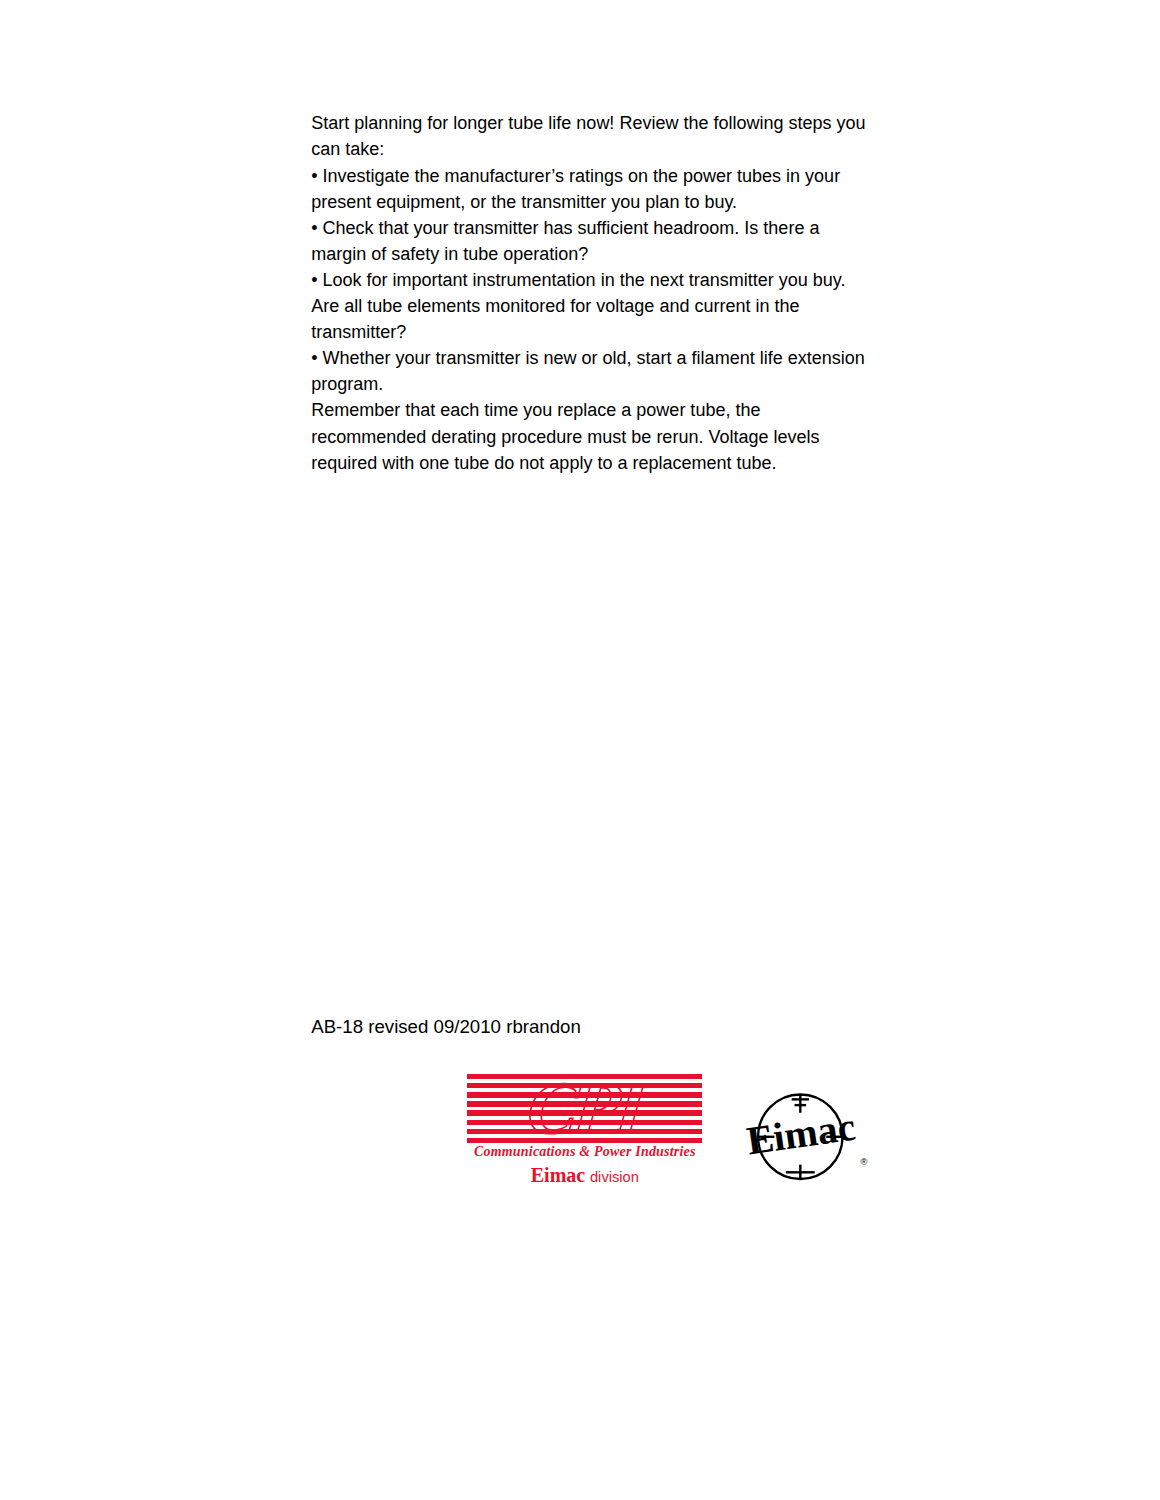Start planning for longer tube life now! Review the following steps you can take:
• Investigate the manufacturer’s ratings on the power tubes in your present equipment, or the transmitter you plan to buy.
• Check that your transmitter has sufficient headroom. Is there a margin of safety in tube operation?
• Look for important instrumentation in the next transmitter you buy. Are all tube elements monitored for voltage and current in the transmitter?
• Whether your transmitter is new or old, start a filament life extension program.
Remember that each time you replace a power tube, the recommended derating procedure must be rerun. Voltage levels required with one tube do not apply to a replacement tube.
AB-18 revised 09/2010 rbrandon
CPI
Communications & Power Industries
Eimac division
Eimac
®